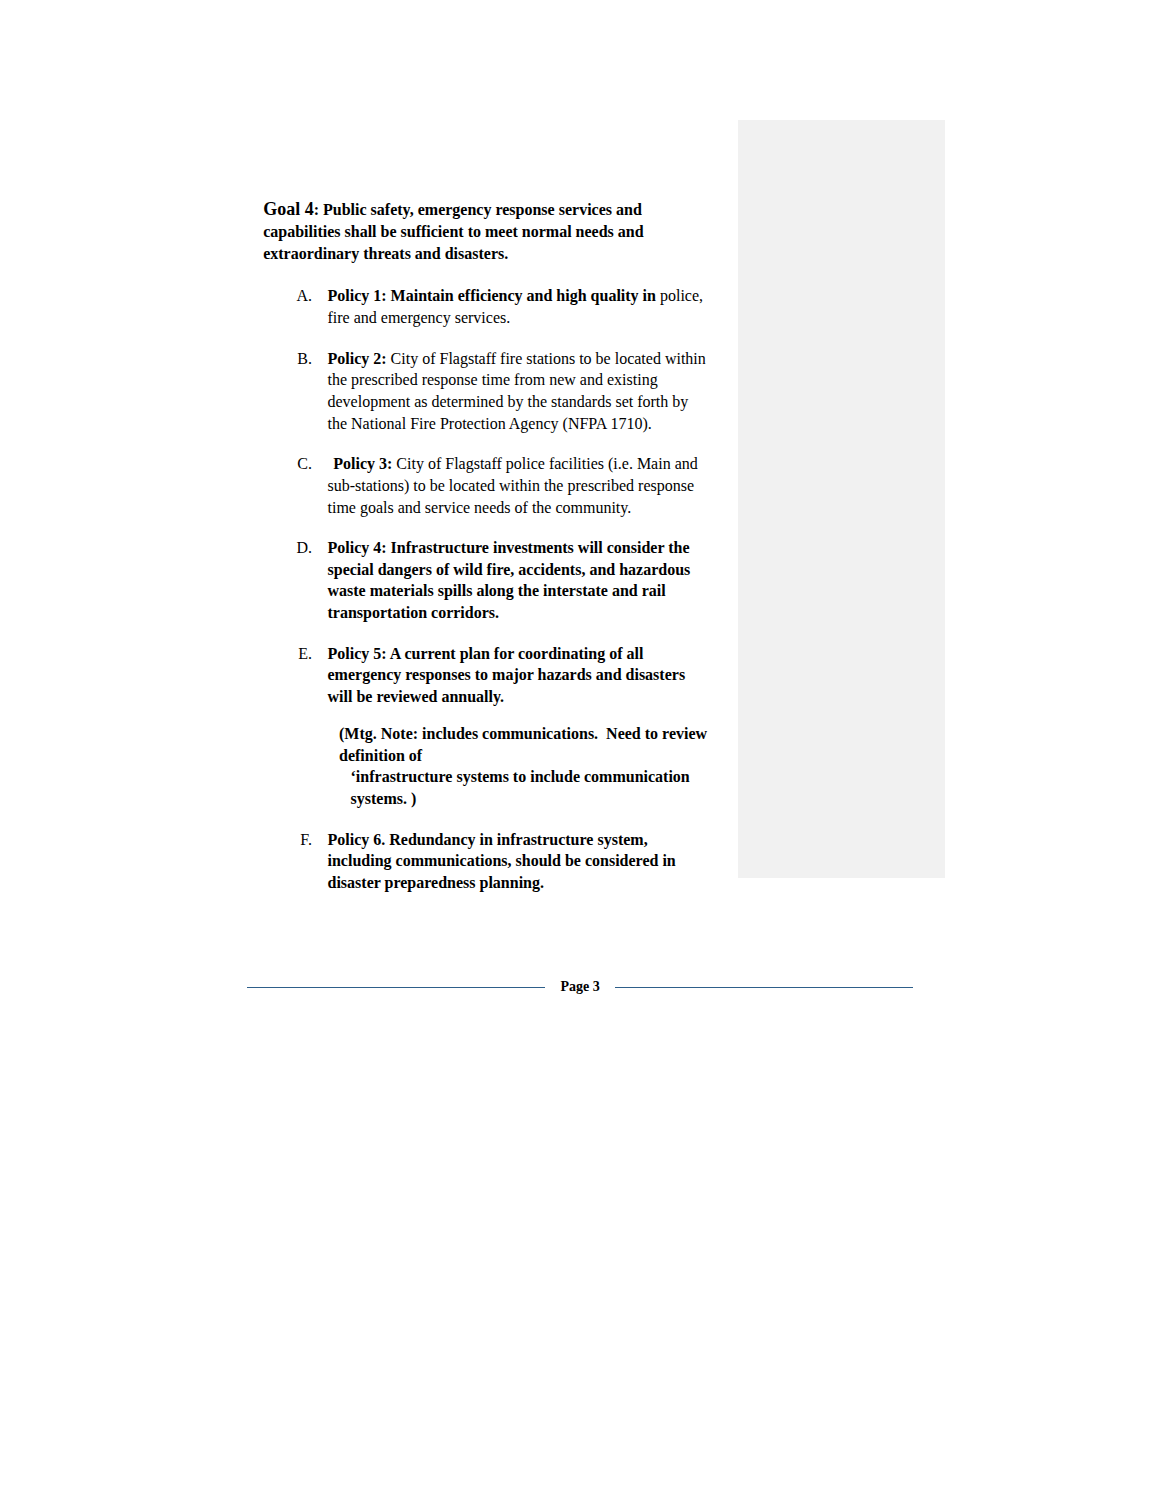Goal 4: Public safety, emergency response services and capabilities shall be sufficient to meet normal needs and extraordinary threats and disasters.
Policy 1: Maintain efficiency and high quality in police, fire and emergency services.
Policy 2: City of Flagstaff fire stations to be located within the prescribed response time from new and existing development as determined by the standards set forth by the National Fire Protection Agency (NFPA 1710).
Policy 3: City of Flagstaff police facilities (i.e. Main and sub-stations) to be located within the prescribed response time goals and service needs of the community.
Policy 4: Infrastructure investments will consider the special dangers of wild fire, accidents, and hazardous waste materials spills along the interstate and rail transportation corridors.
Policy 5: A current plan for coordinating of all emergency responses to major hazards and disasters will be reviewed annually.
(Mtg. Note: includes communications. Need to review definition of ‘infrastructure systems to include communication systems. )
Policy 6. Redundancy in infrastructure system, including communications, should be considered in disaster preparedness planning.
Page 3